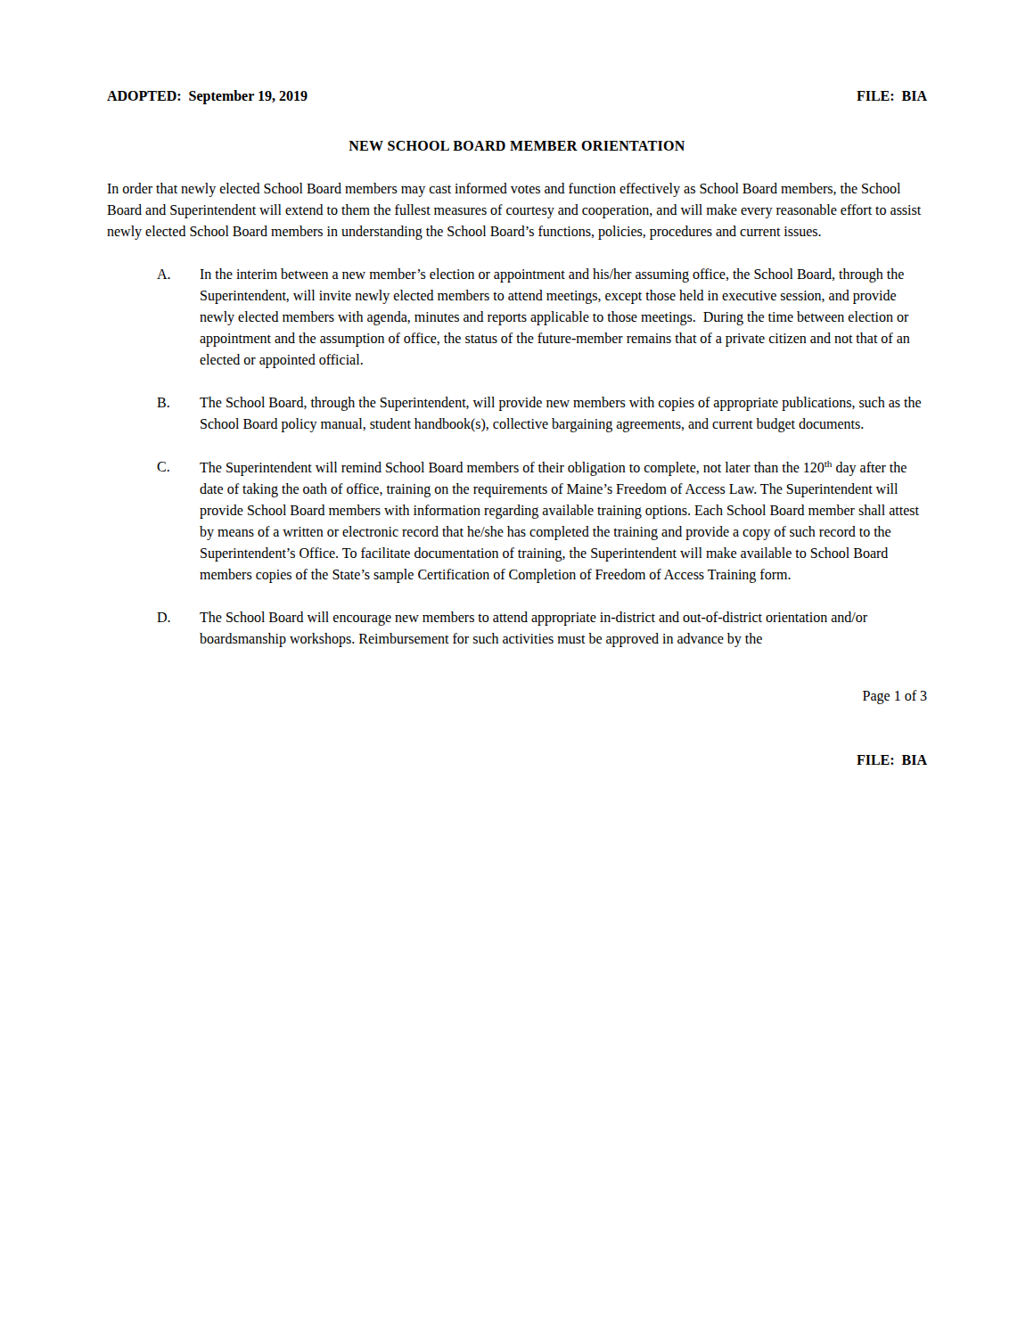ADOPTED: September 19, 2019 FILE: BIA
NEW SCHOOL BOARD MEMBER ORIENTATION
In order that newly elected School Board members may cast informed votes and function effectively as School Board members, the School Board and Superintendent will extend to them the fullest measures of courtesy and cooperation, and will make every reasonable effort to assist newly elected School Board members in understanding the School Board’s functions, policies, procedures and current issues.
A. In the interim between a new member’s election or appointment and his/her assuming office, the School Board, through the Superintendent, will invite newly elected members to attend meetings, except those held in executive session, and provide newly elected members with agenda, minutes and reports applicable to those meetings. During the time between election or appointment and the assumption of office, the status of the future-member remains that of a private citizen and not that of an elected or appointed official.
B. The School Board, through the Superintendent, will provide new members with copies of appropriate publications, such as the School Board policy manual, student handbook(s), collective bargaining agreements, and current budget documents.
C. The Superintendent will remind School Board members of their obligation to complete, not later than the 120th day after the date of taking the oath of office, training on the requirements of Maine’s Freedom of Access Law. The Superintendent will provide School Board members with information regarding available training options. Each School Board member shall attest by means of a written or electronic record that he/she has completed the training and provide a copy of such record to the Superintendent’s Office. To facilitate documentation of training, the Superintendent will make available to School Board members copies of the State’s sample Certification of Completion of Freedom of Access Training form.
D. The School Board will encourage new members to attend appropriate in-district and out-of-district orientation and/or boardsmanship workshops. Reimbursement for such activities must be approved in advance by the
Page 1 of 3
FILE: BIA